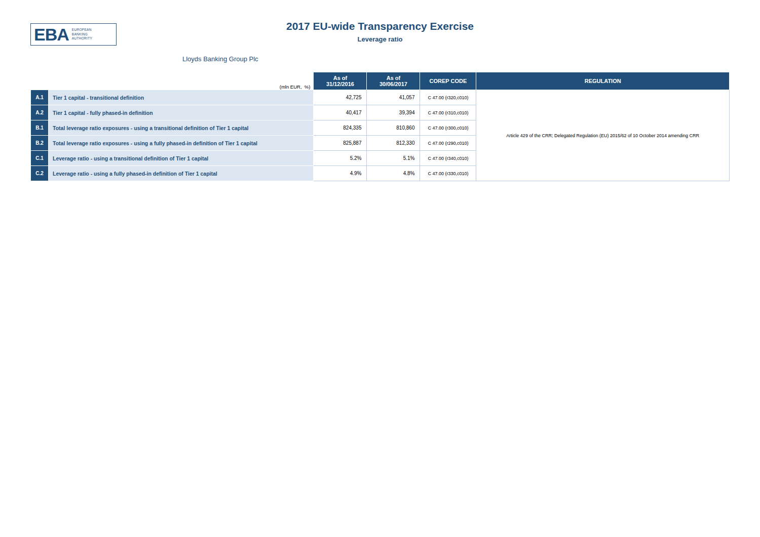EBA
European
Banking
Authority
2017 EU-wide Transparency Exercise
Leverage ratio
Lloyds Banking Group Plc
| (mln EUR, %) | As of 31/12/2016 | As of 30/06/2017 | COREP CODE | REGULATION |
| --- | --- | --- | --- | --- |
| A.1 | Tier 1 capital - transitional definition | 42,725 | 41,057 | C 47.00 (r320,c010) | Article 429 of the CRR; Delegated Regulation (EU) 2015/62 of 10 October 2014 amending CRR |
| A.2 | Tier 1 capital - fully phased-in definition | 40,417 | 39,394 | C 47.00 (r310,c010) |
| B.1 | Total leverage ratio exposures - using a transitional definition of Tier 1 capital | 824,335 | 810,860 | C 47.00 (r300,c010) |
| B.2 | Total leverage ratio exposures - using a fully phased-in definition of Tier 1 capital | 825,887 | 812,330 | C 47.00 (r290,c010) |
| C.1 | Leverage ratio - using a transitional definition of Tier 1 capital | 5.2% | 5.1% | C 47.00 (r340,c010) |
| C.2 | Leverage ratio - using a fully phased-in definition of Tier 1 capital | 4.9% | 4.8% | C 47.00 (r330,c010) |